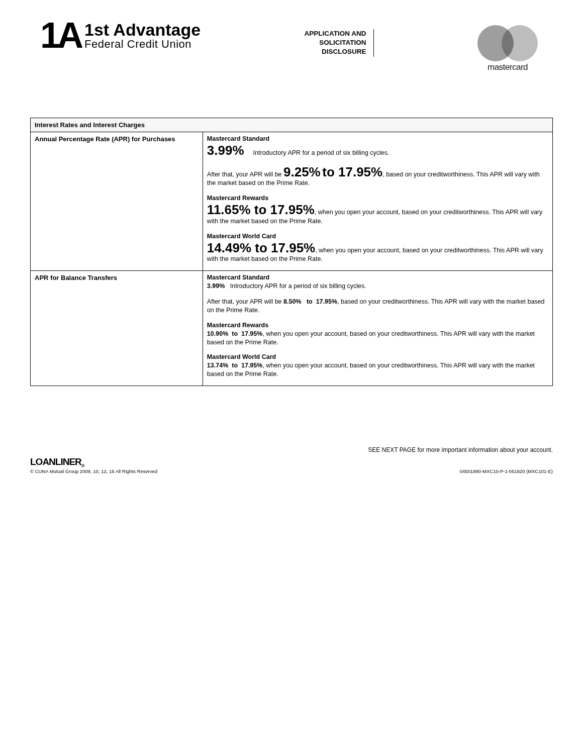1A
1st Advantage
Federal Credit Union
APPLICATION AND
SOLICITATION
DISCLOSURE
mastercard
| Interest Rates and Interest Charges |
| Annual Percentage Rate (APR) for Purchases | Mastercard Standard 3.99% Introductory APR for a period of six billing cycles. After that, your APR will be 9.25% to 17.95% , based on your creditworthiness. This APR will vary with the market based on the Prime Rate. Mastercard Rewards 11.65% to 17.95% , when you open your account, based on your creditworthiness. This APR will vary with the market based on the Prime Rate. Mastercard World Card 14.49% to 17.95% , when you open your account, based on your creditworthiness. This APR will vary with the market based on the Prime Rate. |
| APR for Balance Transfers | Mastercard Standard 3.99% Introductory APR for a period of six billing cycles. After that, your APR will be 8.50% to 17.95% , based on your creditworthiness. This APR will vary with the market based on the Prime Rate. Mastercard Rewards 10.90% to 17.95% , when you open your account, based on your creditworthiness. This APR will vary with the market based on the Prime Rate. Mastercard World Card 13.74% to 17.95% , when you open your account, based on your creditworthiness. This APR will vary with the market based on the Prime Rate. |
SEE NEXT PAGE for more important information about your account.
LOANLINER®
© CUNA Mutual Group 2009, 10, 12, 16 All Rights Reserved
04501990-MXC10-P-1-051820 (MXC101-E)